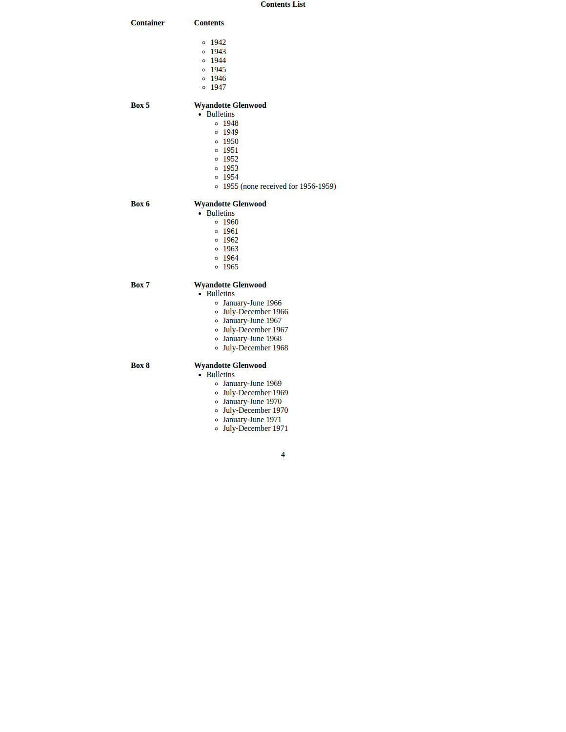Contents List
Container
Contents
1942
1943
1944
1945
1946
1947
Box 5
Wyandotte Glenwood
Bulletins
1948
1949
1950
1951
1952
1953
1954
1955 (none received for 1956-1959)
Box 6
Wyandotte Glenwood
Bulletins
1960
1961
1962
1963
1964
1965
Box 7
Wyandotte Glenwood
Bulletins
January-June 1966
July-December 1966
January-June 1967
July-December 1967
January-June 1968
July-December 1968
Box 8
Wyandotte Glenwood
Bulletins
January-June 1969
July-December 1969
January-June 1970
July-December 1970
January-June 1971
July-December 1971
4